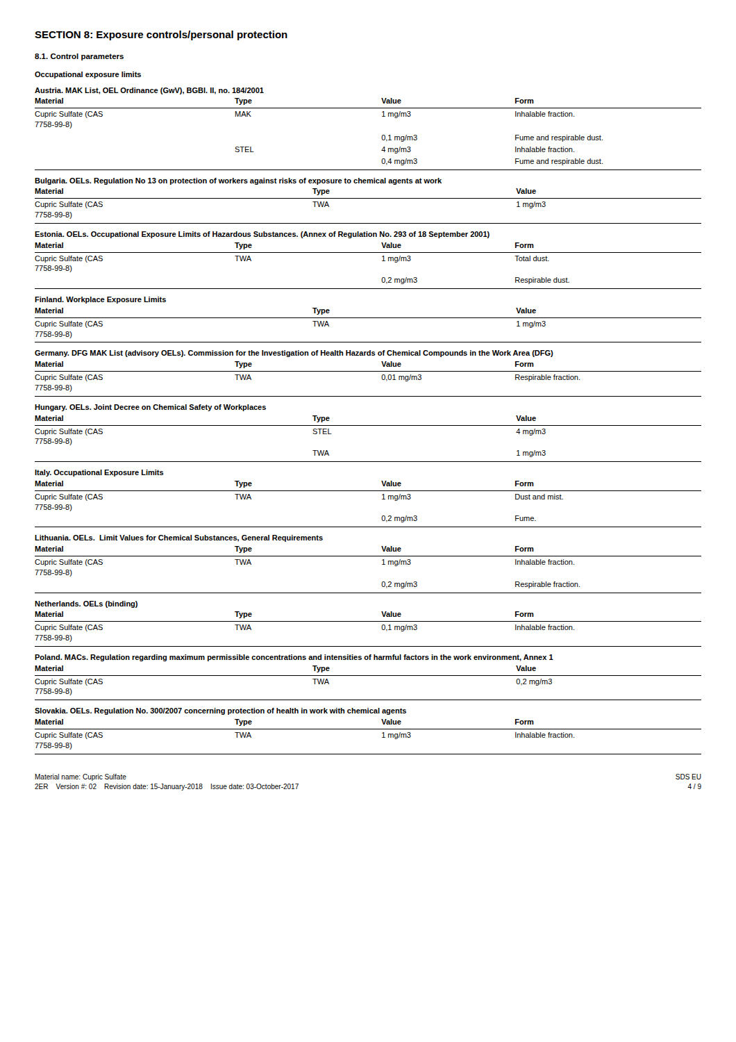SECTION 8: Exposure controls/personal protection
8.1. Control parameters
Occupational exposure limits
Austria. MAK List, OEL Ordinance (GwV), BGBl. II, no. 184/2001
| Material | Type | Value | Form |
| --- | --- | --- | --- |
| Cupric Sulfate (CAS 7758-99-8) | MAK | 1 mg/m3 | Inhalable fraction. |
| | | 0,1 mg/m3 | Fume and respirable dust. |
| | STEL | 4 mg/m3 | Inhalable fraction. |
| | | 0,4 mg/m3 | Fume and respirable dust. |
Bulgaria. OELs. Regulation No 13 on protection of workers against risks of exposure to chemical agents at work
| Material | Type | Value |
| --- | --- | --- |
| Cupric Sulfate (CAS 7758-99-8) | TWA | 1 mg/m3 |
Estonia. OELs. Occupational Exposure Limits of Hazardous Substances. (Annex of Regulation No. 293 of 18 September 2001)
| Material | Type | Value | Form |
| --- | --- | --- | --- |
| Cupric Sulfate (CAS 7758-99-8) | TWA | 1 mg/m3 | Total dust. |
| | | 0,2 mg/m3 | Respirable dust. |
Finland. Workplace Exposure Limits
| Material | Type | Value |
| --- | --- | --- |
| Cupric Sulfate (CAS 7758-99-8) | TWA | 1 mg/m3 |
Germany. DFG MAK List (advisory OELs). Commission for the Investigation of Health Hazards of Chemical Compounds in the Work Area (DFG)
| Material | Type | Value | Form |
| --- | --- | --- | --- |
| Cupric Sulfate (CAS 7758-99-8) | TWA | 0,01 mg/m3 | Respirable fraction. |
Hungary. OELs. Joint Decree on Chemical Safety of Workplaces
| Material | Type | Value |
| --- | --- | --- |
| Cupric Sulfate (CAS 7758-99-8) | STEL | 4 mg/m3 |
| | TWA | 1 mg/m3 |
Italy. Occupational Exposure Limits
| Material | Type | Value | Form |
| --- | --- | --- | --- |
| Cupric Sulfate (CAS 7758-99-8) | TWA | 1 mg/m3 | Dust and mist. |
| | | 0,2 mg/m3 | Fume. |
Lithuania. OELs. Limit Values for Chemical Substances, General Requirements
| Material | Type | Value | Form |
| --- | --- | --- | --- |
| Cupric Sulfate (CAS 7758-99-8) | TWA | 1 mg/m3 | Inhalable fraction. |
| | | 0,2 mg/m3 | Respirable fraction. |
Netherlands. OELs (binding)
| Material | Type | Value | Form |
| --- | --- | --- | --- |
| Cupric Sulfate (CAS 7758-99-8) | TWA | 0,1 mg/m3 | Inhalable fraction. |
Poland. MACs. Regulation regarding maximum permissible concentrations and intensities of harmful factors in the work environment, Annex 1
| Material | Type | Value |
| --- | --- | --- |
| Cupric Sulfate (CAS 7758-99-8) | TWA | 0,2 mg/m3 |
Slovakia. OELs. Regulation No. 300/2007 concerning protection of health in work with chemical agents
| Material | Type | Value | Form |
| --- | --- | --- | --- |
| Cupric Sulfate (CAS 7758-99-8) | TWA | 1 mg/m3 | Inhalable fraction. |
Material name: Cupric Sulfate
SDS EU
2ER Version #: 02 Revision date: 15-January-2018 Issue date: 03-October-2017
4 / 9